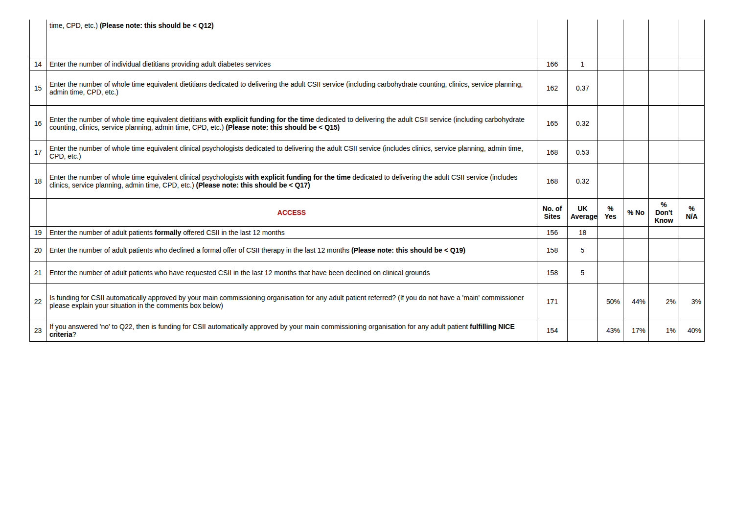| | time, CPD, etc.) (Please note: this should be < Q12) | | | | | | |
| 14 | Enter the number of individual dietitians providing adult diabetes services | 166 | 1 | | | | |
| 15 | Enter the number of whole time equivalent dietitians dedicated to delivering the adult CSII service (including carbohydrate counting, clinics, service planning, admin time, CPD, etc.) | 162 | 0.37 | | | | |
| 16 | Enter the number of whole time equivalent dietitians with explicit funding for the time dedicated to delivering the adult CSII service (including carbohydrate counting, clinics, service planning, admin time, CPD, etc.) (Please note: this should be < Q15) | 165 | 0.32 | | | | |
| 17 | Enter the number of whole time equivalent clinical psychologists dedicated to delivering the adult CSII service (includes clinics, service planning, admin time, CPD, etc.) | 168 | 0.53 | | | | |
| 18 | Enter the number of whole time equivalent clinical psychologists with explicit funding for the time dedicated to delivering the adult CSII service (includes clinics, service planning, admin time, CPD, etc.) (Please note: this should be < Q17) | 168 | 0.32 | | | | |
| | ACCESS | No. of Sites | UK Average | % Yes | % No | % Don't Know | % N/A |
| 19 | Enter the number of adult patients formally offered CSII in the last 12 months | 156 | 18 | | | | |
| 20 | Enter the number of adult patients who declined a formal offer of CSII therapy in the last 12 months (Please note: this should be < Q19) | 158 | 5 | | | | |
| 21 | Enter the number of adult patients who have requested CSII in the last 12 months that have been declined on clinical grounds | 158 | 5 | | | | |
| 22 | Is funding for CSII automatically approved by your main commissioning organisation for any adult patient referred? (If you do not have a 'main' commissioner please explain your situation in the comments box below) | 171 | | 50% | 44% | 2% | 3% |
| 23 | If you answered 'no' to Q22, then is funding for CSII automatically approved by your main commissioning organisation for any adult patient fulfilling NICE criteria ? | 154 | | 43% | 17% | 1% | 40% |